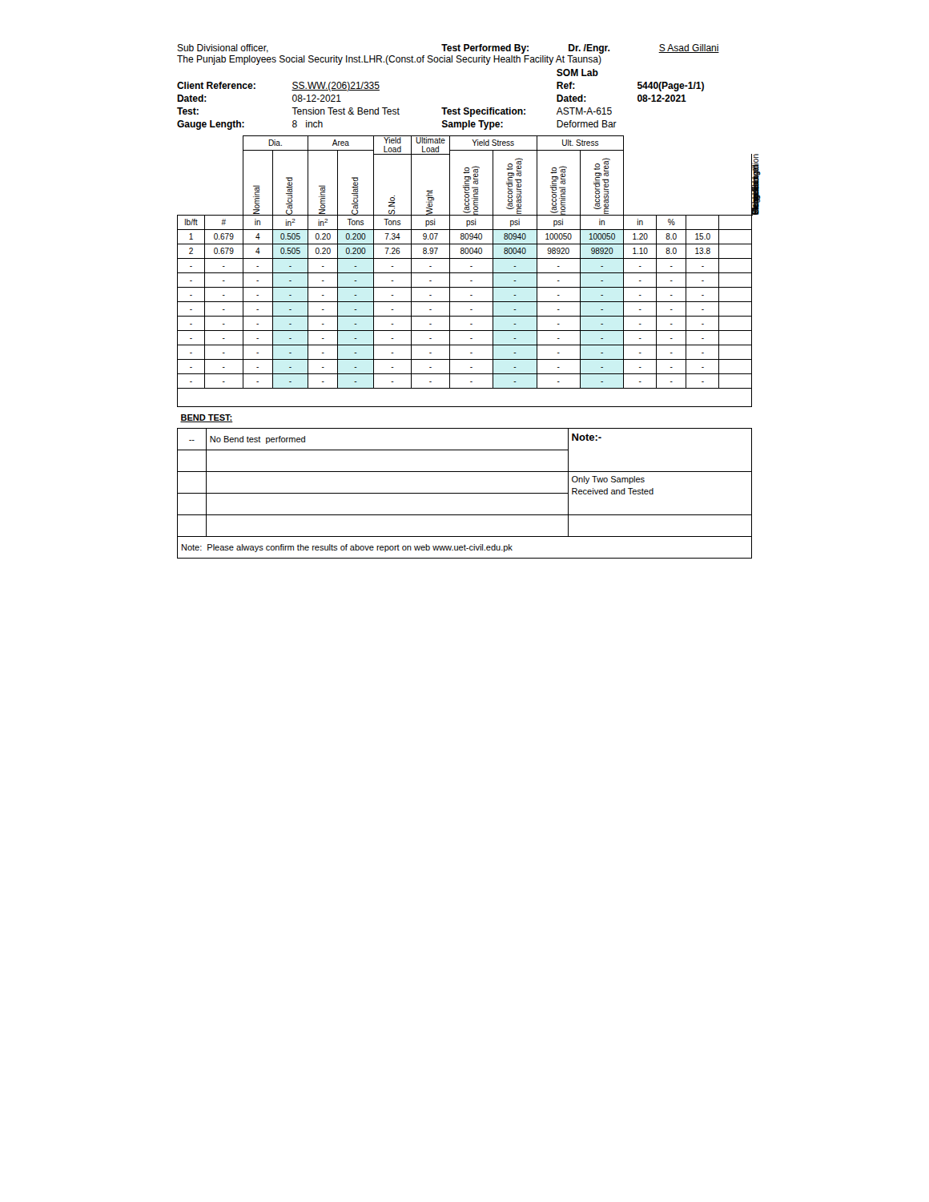| Sub Divisional officer, | Test Performed By: | Dr. /Engr. | S Asad Gillani |
| The Punjab Employees Social Security Inst.LHR.(Const.of Social Security Health Facility At Taunsa) |
| | | | SOM Lab | |
| Client Reference: | SS.WW.(206)21/335 | | Ref: | 5440(Page-1/1) |
| Dated: | 08-12-2021 | | Dated: | 08-12-2021 |
| Test: | Tension Test & Bend Test | Test Specification: | ASTM-A-615 |
| Gauge Length: | 8 inch | Sample Type: | Deformed Bar |
| | | Dia. | Area | Yield Load | Ultimate Load | Yield Stress | Ult. Stress | | | | |
| Nominal | Calculated | Nominal | Calculated | (according to nominal area) | (according to measured area) | (according to nominal area) | (according to measured area) |
| S.No. | Weight | Yield Load | Ultimate Load | Elongation | Gauge Length | %age Elongation | Remarks |
| lb/ft | # | in | in 2 | in 2 | Tons | Tons | psi | psi | psi | psi | in | in | % | | |
| 1 | 0.679 | 4 | 0.505 | 0.20 | 0.200 | 7.34 | 9.07 | 80940 | 80940 | 100050 | 100050 | 1.20 | 8.0 | 15.0 | |
| 2 | 0.679 | 4 | 0.505 | 0.20 | 0.200 | 7.26 | 8.97 | 80040 | 80040 | 98920 | 98920 | 1.10 | 8.0 | 13.8 | |
| - | - | - | - | - | - | - | - | - | - | - | - | - | - | - | |
| - | - | - | - | - | - | - | - | - | - | - | - | - | - | - | |
| - | - | - | - | - | - | - | - | - | - | - | - | - | - | - | |
| - | - | - | - | - | - | - | - | - | - | - | - | - | - | - | |
| - | - | - | - | - | - | - | - | - | - | - | - | - | - | - | |
| - | - | - | - | - | - | - | - | - | - | - | - | - | - | - | |
| - | - | - | - | - | - | - | - | - | - | - | - | - | - | - | |
| - | - | - | - | - | - | - | - | - | - | - | - | - | - | - | |
| - | - | - | - | - | - | - | - | - | - | - | - | - | - | - | |
| BEND TEST: | |
| -- | No Bend test performed | Note:- |
| | | Only Two Samples Received and Tested |
| Note: Please always confirm the results of above report on web www.uet-civil.edu.pk |